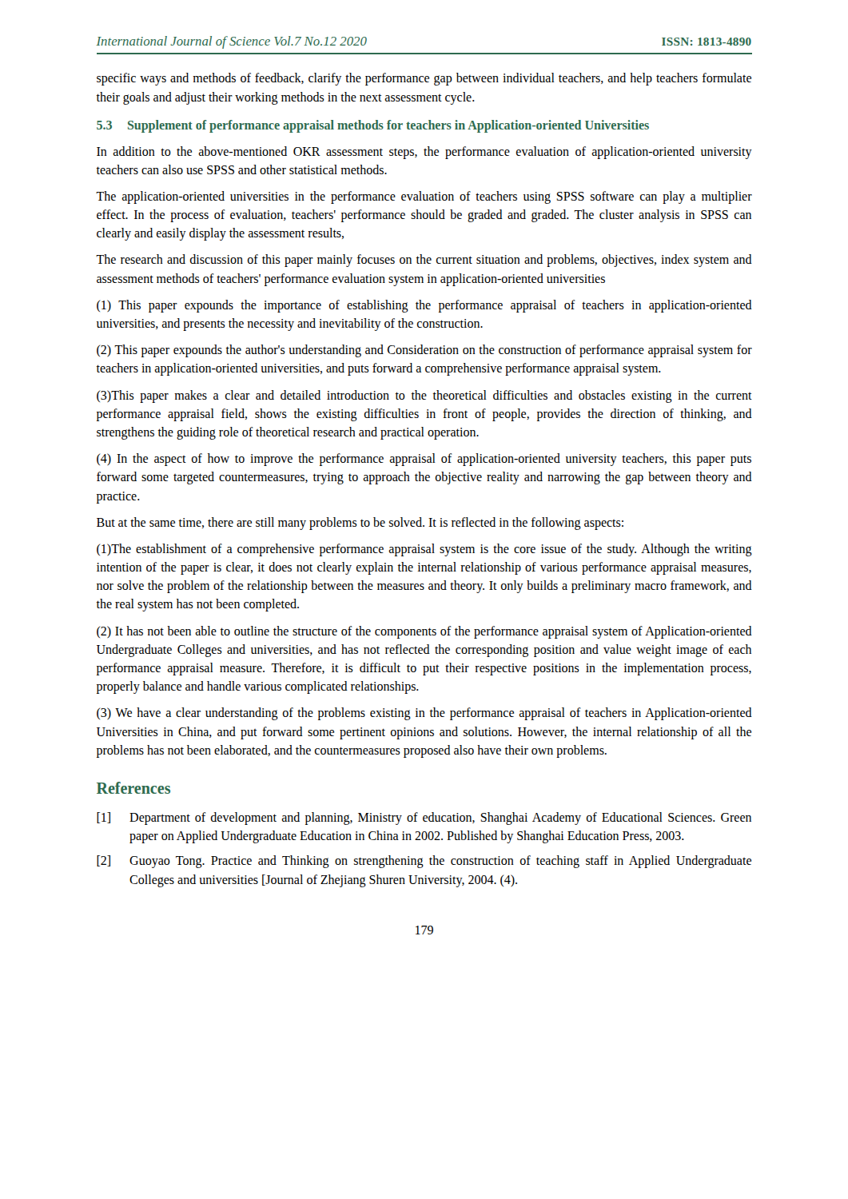International Journal of Science Vol.7 No.12 2020 ISSN: 1813-4890
specific ways and methods of feedback, clarify the performance gap between individual teachers, and help teachers formulate their goals and adjust their working methods in the next assessment cycle.
5.3 Supplement of performance appraisal methods for teachers in Application‑oriented Universities
In addition to the above-mentioned OKR assessment steps, the performance evaluation of application-oriented university teachers can also use SPSS and other statistical methods.
The application-oriented universities in the performance evaluation of teachers using SPSS software can play a multiplier effect. In the process of evaluation, teachers' performance should be graded and graded. The cluster analysis in SPSS can clearly and easily display the assessment results,
The research and discussion of this paper mainly focuses on the current situation and problems, objectives, index system and assessment methods of teachers' performance evaluation system in application-oriented universities
(1) This paper expounds the importance of establishing the performance appraisal of teachers in application-oriented universities, and presents the necessity and inevitability of the construction.
(2) This paper expounds the author's understanding and Consideration on the construction of performance appraisal system for teachers in application-oriented universities, and puts forward a comprehensive performance appraisal system.
(3)This paper makes a clear and detailed introduction to the theoretical difficulties and obstacles existing in the current performance appraisal field, shows the existing difficulties in front of people, provides the direction of thinking, and strengthens the guiding role of theoretical research and practical operation.
(4) In the aspect of how to improve the performance appraisal of application-oriented university teachers, this paper puts forward some targeted countermeasures, trying to approach the objective reality and narrowing the gap between theory and practice.
But at the same time, there are still many problems to be solved. It is reflected in the following aspects:
(1)The establishment of a comprehensive performance appraisal system is the core issue of the study. Although the writing intention of the paper is clear, it does not clearly explain the internal relationship of various performance appraisal measures, nor solve the problem of the relationship between the measures and theory. It only builds a preliminary macro framework, and the real system has not been completed.
(2) It has not been able to outline the structure of the components of the performance appraisal system of Application-oriented Undergraduate Colleges and universities, and has not reflected the corresponding position and value weight image of each performance appraisal measure. Therefore, it is difficult to put their respective positions in the implementation process, properly balance and handle various complicated relationships.
(3) We have a clear understanding of the problems existing in the performance appraisal of teachers in Application-oriented Universities in China, and put forward some pertinent opinions and solutions. However, the internal relationship of all the problems has not been elaborated, and the countermeasures proposed also have their own problems.
References
[1] Department of development and planning, Ministry of education, Shanghai Academy of Educational Sciences. Green paper on Applied Undergraduate Education in China in 2002. Published by Shanghai Education Press, 2003.
[2] Guoyao Tong. Practice and Thinking on strengthening the construction of teaching staff in Applied Undergraduate Colleges and universities [Journal of Zhejiang Shuren University, 2004. (4).
179